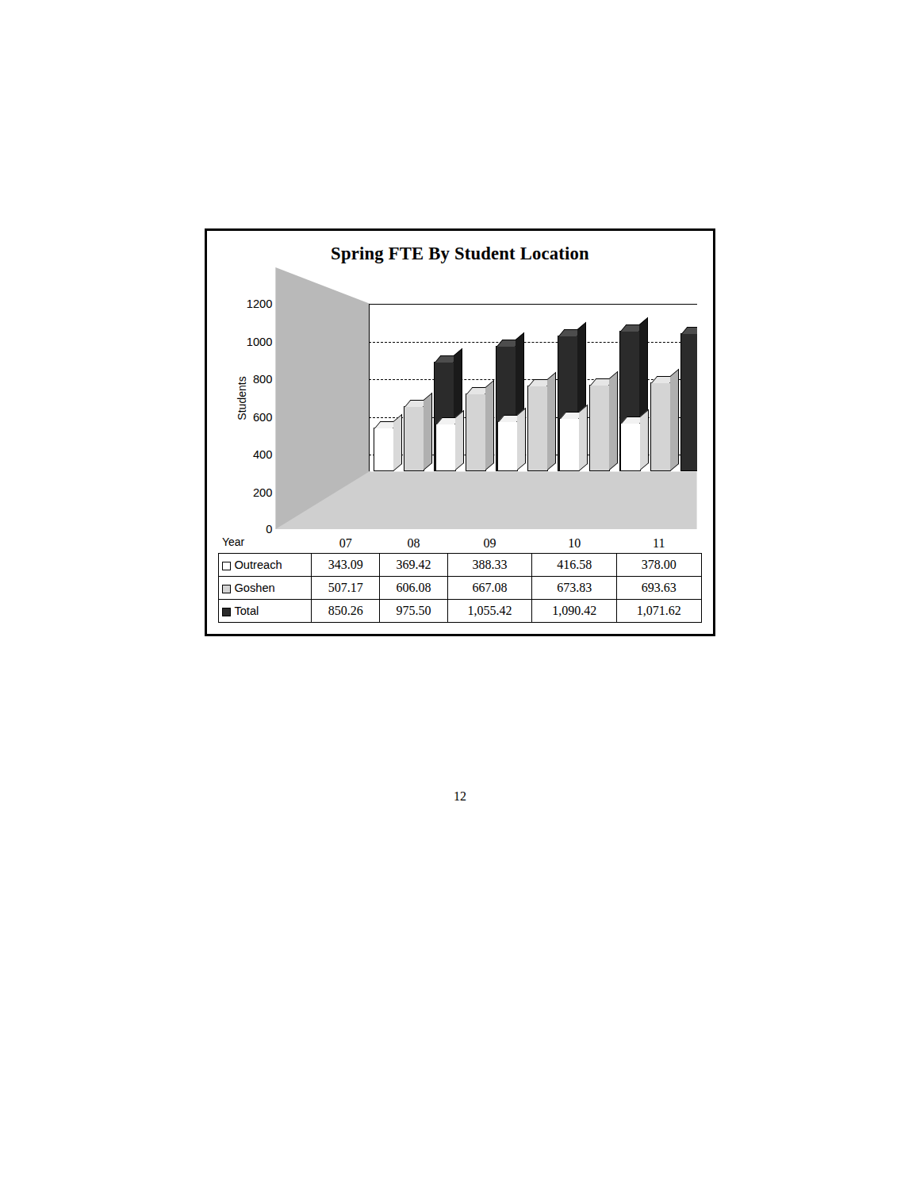Spring FTE By Student Location
Students
1200 1000 800 600 400 200 0
| Year | 07 | 08 | 09 | 10 | 11 |
| Outreach | 343.09 | 369.42 | 388.33 | 416.58 | 378.00 |
| Goshen | 507.17 | 606.08 | 667.08 | 673.83 | 693.63 |
| Total | 850.26 | 975.50 | 1,055.42 | 1,090.42 | 1,071.62 |
12